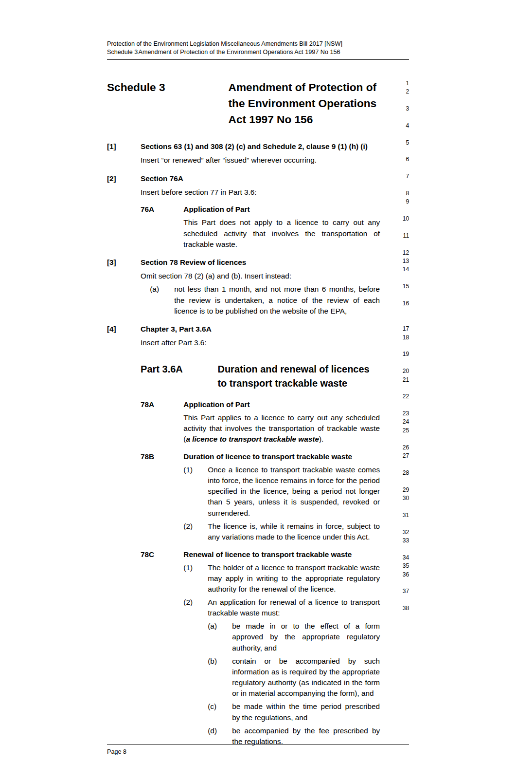Protection of the Environment Legislation Miscellaneous Amendments Bill 2017 [NSW] Schedule 3 Amendment of Protection of the Environment Operations Act 1997 No 156
Schedule 3
Amendment of Protection of the Environment Operations Act 1997 No 156
[1]
Sections 63 (1) and 308 (2) (c) and Schedule 2, clause 9 (1) (h) (i)
Insert “or renewed” after “issued” wherever occurring.
[2]
Section 76A
Insert before section 77 in Part 3.6:
76A
Application of Part
This Part does not apply to a licence to carry out any scheduled activity that involves the transportation of trackable waste.
[3]
Section 78 Review of licences
Omit section 78 (2) (a) and (b). Insert instead:
(a)
not less than 1 month, and not more than 6 months, before the review is undertaken, a notice of the review of each licence is to be published on the website of the EPA,
[4]
Chapter 3, Part 3.6A
Insert after Part 3.6:
Part 3.6A
Duration and renewal of licences to transport trackable waste
78A
Application of Part
This Part applies to a licence to carry out any scheduled activity that involves the transportation of trackable waste (a licence to transport trackable waste).
78B
Duration of licence to transport trackable waste
(1)
Once a licence to transport trackable waste comes into force, the licence remains in force for the period specified in the licence, being a period not longer than 5 years, unless it is suspended, revoked or surrendered.
(2)
The licence is, while it remains in force, subject to any variations made to the licence under this Act.
78C
Renewal of licence to transport trackable waste
(1)
The holder of a licence to transport trackable waste may apply in writing to the appropriate regulatory authority for the renewal of the licence.
(2)
An application for renewal of a licence to transport trackable waste must:
(a)
be made in or to the effect of a form approved by the appropriate regulatory authority, and
(b)
contain or be accompanied by such information as is required by the appropriate regulatory authority (as indicated in the form or in material accompanying the form), and
(c)
be made within the time period prescribed by the regulations, and
(d)
be accompanied by the fee prescribed by the regulations.
12 3 4 5 6 7 89 10 11 121314 15 16 1718 19 2021 22 232425 2627 28 2930 31 3233 343536 37 38
Page 8